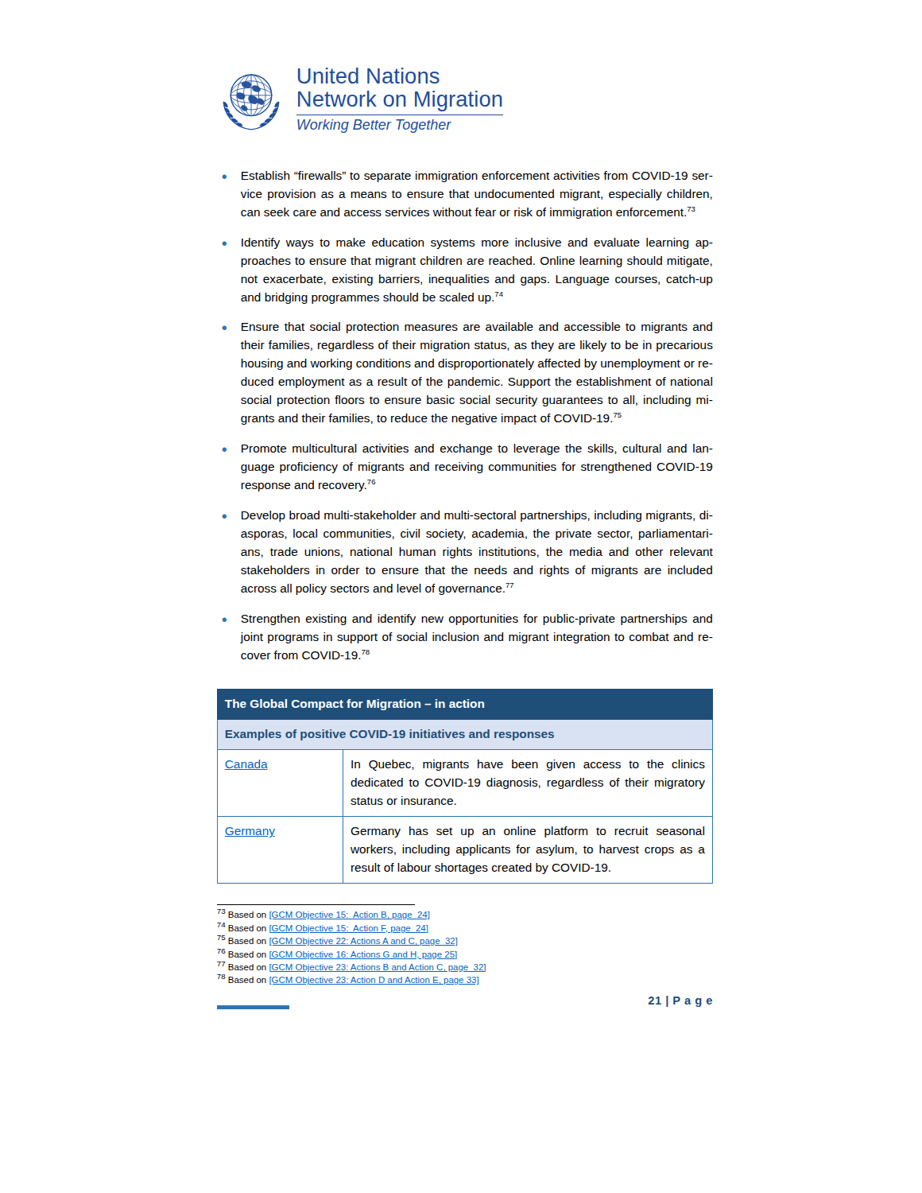United Nations Network on Migration
Working Better Together
Establish “firewalls” to separate immigration enforcement activities from COVID-19 service provision as a means to ensure that undocumented migrant, especially children, can seek care and access services without fear or risk of immigration enforcement.73
Identify ways to make education systems more inclusive and evaluate learning approaches to ensure that migrant children are reached. Online learning should mitigate, not exacerbate, existing barriers, inequalities and gaps. Language courses, catch-up and bridging programmes should be scaled up.74
Ensure that social protection measures are available and accessible to migrants and their families, regardless of their migration status, as they are likely to be in precarious housing and working conditions and disproportionately affected by unemployment or reduced employment as a result of the pandemic. Support the establishment of national social protection floors to ensure basic social security guarantees to all, including migrants and their families, to reduce the negative impact of COVID-19.75
Promote multicultural activities and exchange to leverage the skills, cultural and language proficiency of migrants and receiving communities for strengthened COVID-19 response and recovery.76
Develop broad multi-stakeholder and multi-sectoral partnerships, including migrants, diasporas, local communities, civil society, academia, the private sector, parliamentarians, trade unions, national human rights institutions, the media and other relevant stakeholders in order to ensure that the needs and rights of migrants are included across all policy sectors and level of governance.77
Strengthen existing and identify new opportunities for public-private partnerships and joint programs in support of social inclusion and migrant integration to combat and recover from COVID-19.78
| The Global Compact for Migration – in action |
| Examples of positive COVID-19 initiatives and responses |
| Canada | In Quebec, migrants have been given access to the clinics dedicated to COVID-19 diagnosis, regardless of their migratory status or insurance. |
| Germany | Germany has set up an online platform to recruit seasonal workers, including applicants for asylum, to harvest crops as a result of labour shortages created by COVID-19. |
73 Based on [GCM Objective 15: Action B, page 24]
74 Based on [GCM Objective 15: Action F, page 24]
75 Based on [GCM Objective 22: Actions A and C, page 32]
76 Based on [GCM Objective 16: Actions G and H, page 25]
77 Based on [GCM Objective 23: Actions B and Action C, page 32]
78 Based on [GCM Objective 23: Action D and Action E, page 33]
21 | P a g e